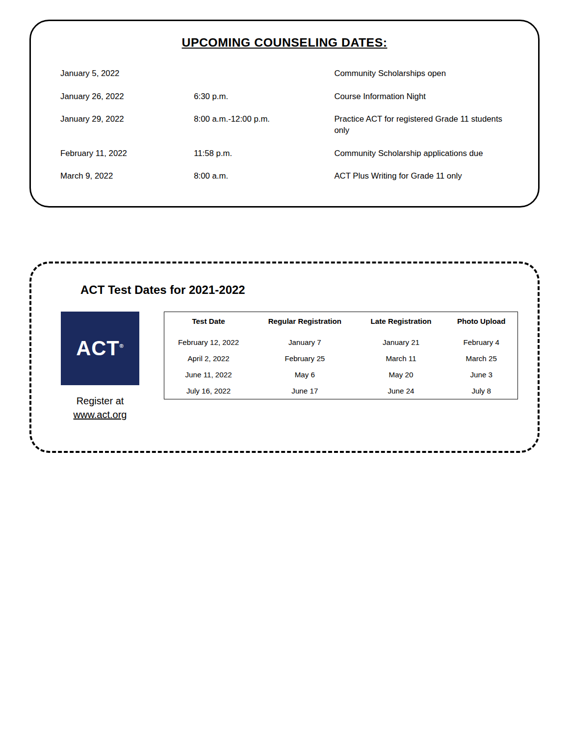UPCOMING COUNSELING DATES:
| January 5, 2022 | | Community Scholarships open |
| January 26, 2022 | 6:30 p.m. | Course Information Night |
| January 29, 2022 | 8:00 a.m.-12:00 p.m. | Practice ACT for registered Grade 11 students only |
| February 11, 2022 | 11:58 p.m. | Community Scholarship applications due |
| March 9, 2022 | 8:00 a.m. | ACT Plus Writing for Grade 11 only |
ACT Test Dates for 2021-2022
ACT®
Register at
www.act.org
| Test Date | Regular Registration | Late Registration | Photo Upload |
| --- | --- | --- | --- |
| February 12, 2022 | January 7 | January 21 | February 4 |
| April 2, 2022 | February 25 | March 11 | March 25 |
| June 11, 2022 | May 6 | May 20 | June 3 |
| July 16, 2022 | June 17 | June 24 | July 8 |